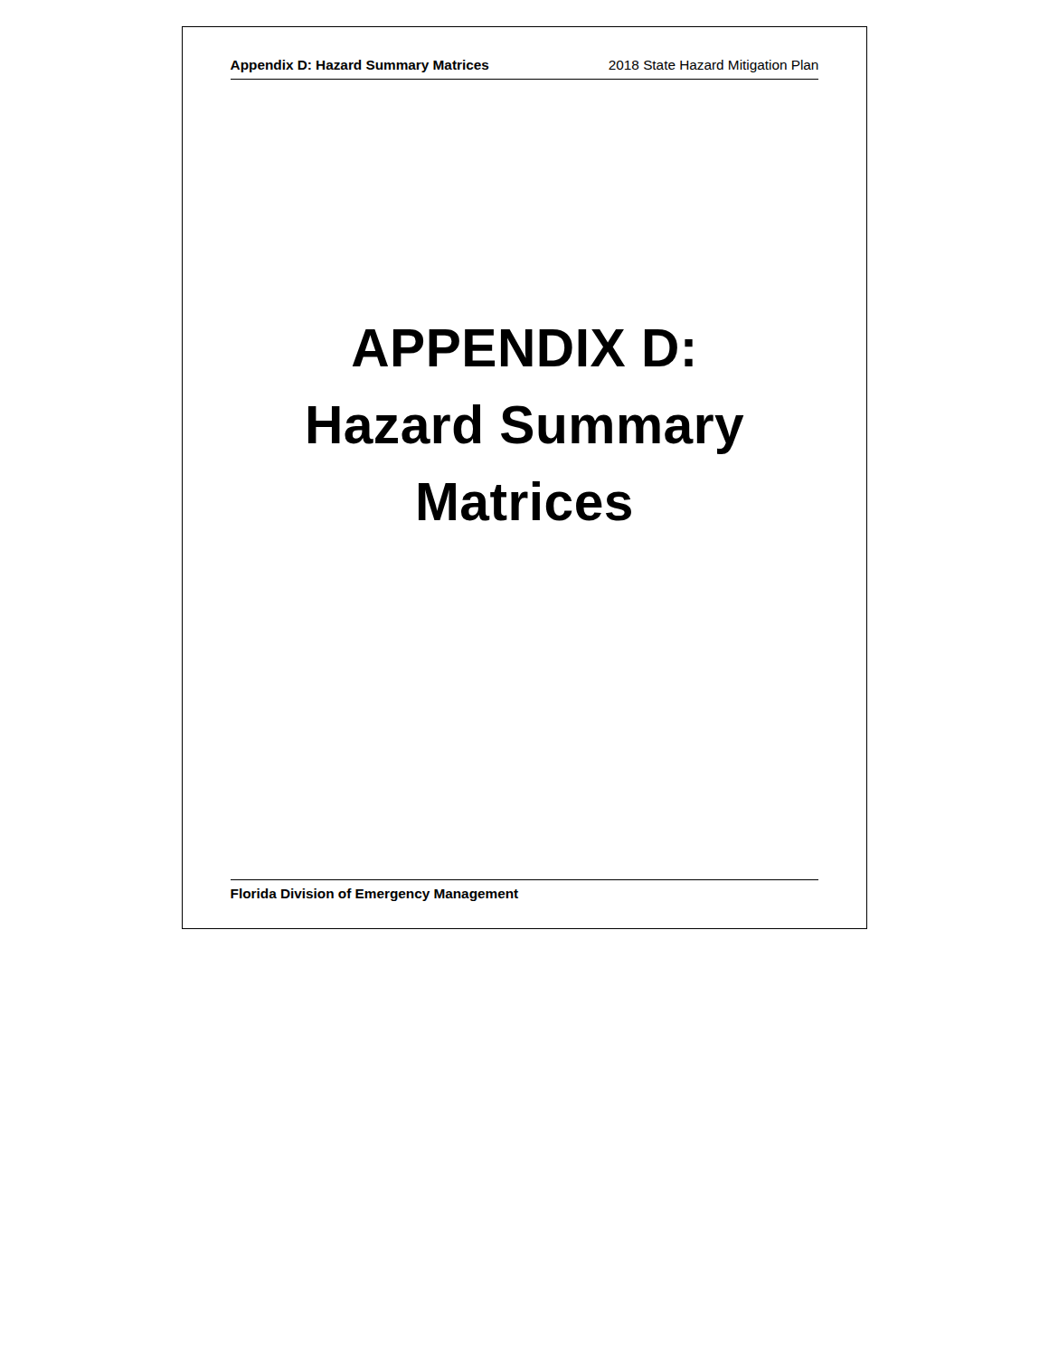Appendix D: Hazard Summary Matrices 2018 State Hazard Mitigation Plan
APPENDIX D: Hazard Summary Matrices
Florida Division of Emergency Management